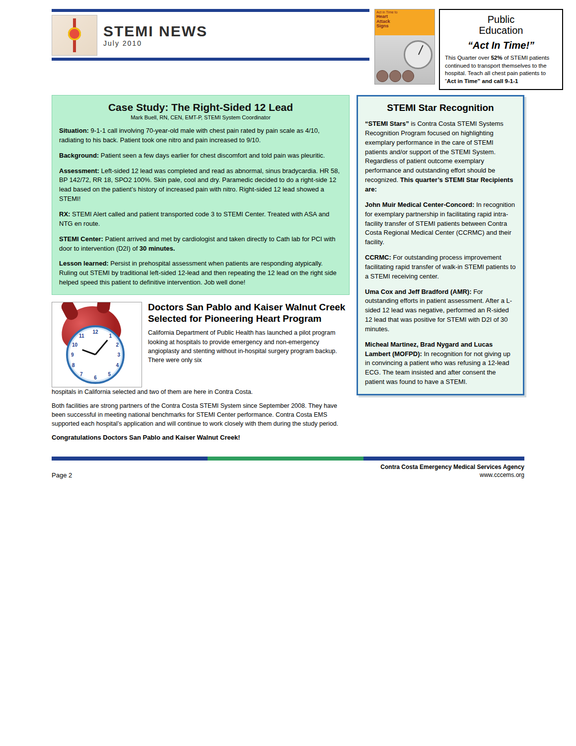STEMI NEWS
July 2010
Act in Time to Heart
Attack
Signs
Public
Education
“Act In Time!”
This Quarter over 52% of STEMI patients continued to transport themselves to the hospital. Teach all chest pain patients to “Act in Time” and call 9-1-1
Case Study: The Right-Sided 12 Lead
Mark Buell, RN, CEN, EMT-P, STEMI System Coordinator
Situation: 9-1-1 call involving 70-year-old male with chest pain rated by pain scale as 4/10, radiating to his back. Patient took one nitro and pain increased to 9/10.
Background: Patient seen a few days earlier for chest discomfort and told pain was pleuritic.
Assessment: Left-sided 12 lead was completed and read as abnormal, sinus bradycardia. HR 58, BP 142/72, RR 18, SPO2 100%. Skin pale, cool and dry. Paramedic decided to do a right-side 12 lead based on the patient’s history of increased pain with nitro. Right-sided 12 lead showed a STEMI!
RX: STEMI Alert called and patient transported code 3 to STEMI Center. Treated with ASA and NTG en route.
STEMI Center: Patient arrived and met by cardiologist and taken directly to Cath lab for PCI with door to intervention (D2I) of 30 minutes.
Lesson learned: Persist in prehospital assessment when patients are responding atypically. Ruling out STEMI by traditional left-sided 12-lead and then repeating the 12 lead on the right side helped speed this patient to definitive intervention. Job well done!
12 1 2 3 4 5 6 7 8 9 10 11
Doctors San Pablo and Kaiser Walnut Creek Selected for Pioneering Heart Program
California Department of Public Health has launched a pilot program looking at hospitals to provide emergency and non-emergency angioplasty and stenting without in-hospital surgery program backup. There were only six
hospitals in California selected and two of them are here in Contra Costa.
Both facilities are strong partners of the Contra Costa STEMI System since September 2008. They have been successful in meeting national benchmarks for STEMI Center performance. Contra Costa EMS supported each hospital’s application and will continue to work closely with them during the study period.
Congratulations Doctors San Pablo and Kaiser Walnut Creek!
STEMI Star Recognition
“STEMI Stars” is Contra Costa STEMI Systems Recognition Program focused on highlighting exemplary performance in the care of STEMI patients and/or support of the STEMI System. Regardless of patient outcome exemplary performance and outstanding effort should be recognized. This quarter’s STEMI Star Recipients are:
John Muir Medical Center-Concord: In recognition for exemplary partnership in facilitating rapid intra-facility transfer of STEMI patients between Contra Costa Regional Medical Center (CCRMC) and their facility.
CCRMC: For outstanding process improvement facilitating rapid transfer of walk-in STEMI patients to a STEMI receiving center.
Uma Cox and Jeff Bradford (AMR): For outstanding efforts in patient assessment. After a L-sided 12 lead was negative, performed an R-sided 12 lead that was positive for STEMI with D2I of 30 minutes.
Micheal Martinez, Brad Nygard and Lucas Lambert (MOFPD): In recognition for not giving up in convincing a patient who was refusing a 12-lead ECG. The team insisted and after consent the patient was found to have a STEMI.
Page 2
Contra Costa Emergency Medical Services Agency
www.cccems.org